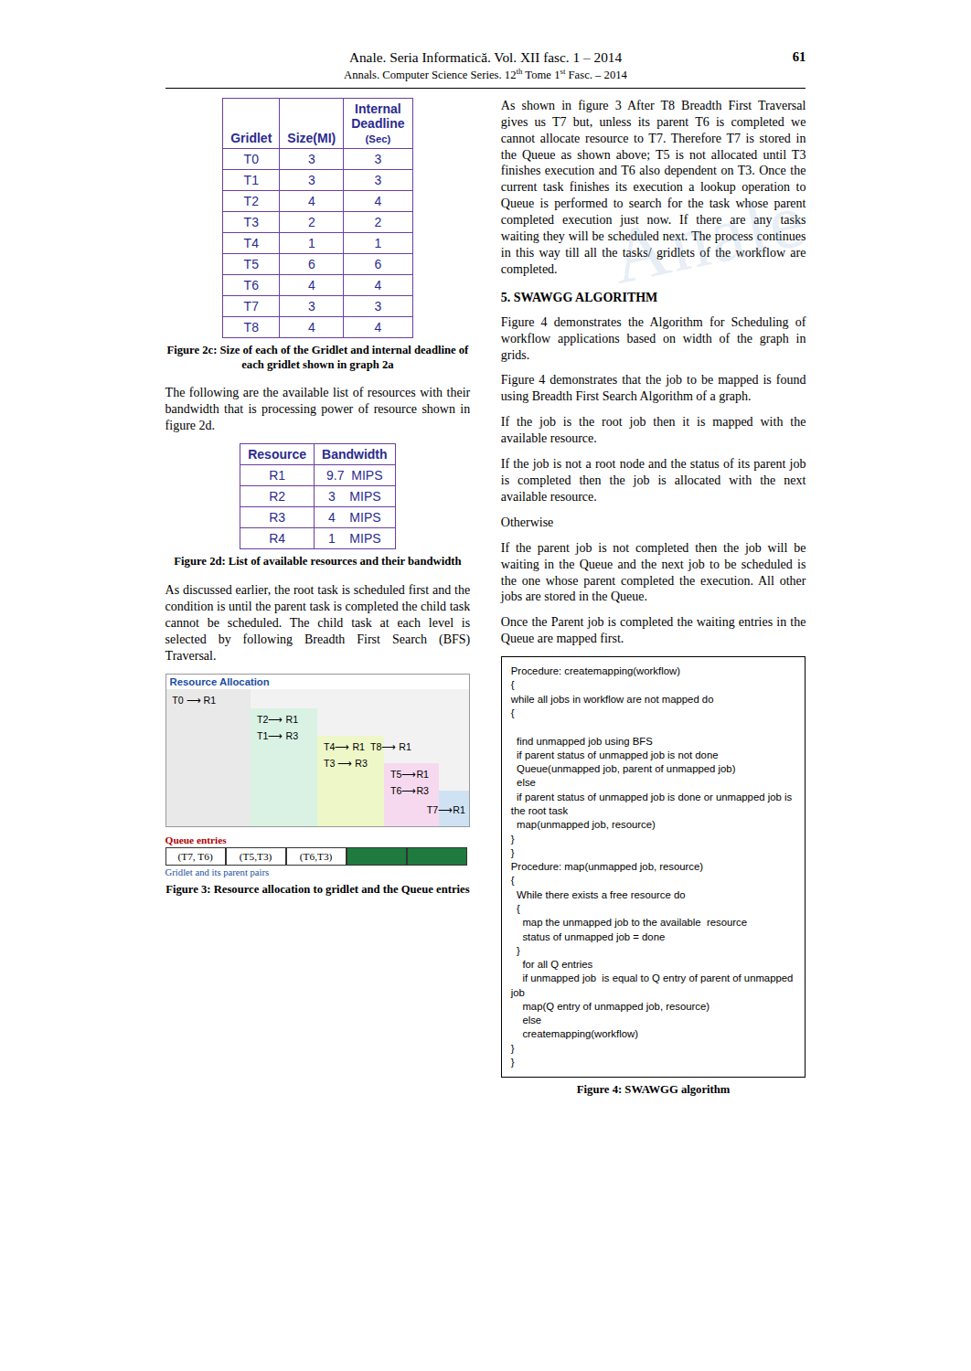61
Anale. Seria Informatică. Vol. XII fasc. 1 – 2014
Annals. Computer Science Series. 12th Tome 1st Fasc. – 2014
Anale
| Gridlet | Size(MI) | Internal Deadline (Sec) |
| --- | --- | --- |
| T0 | 3 | 3 |
| T1 | 3 | 3 |
| T2 | 4 | 4 |
| T3 | 2 | 2 |
| T4 | 1 | 1 |
| T5 | 6 | 6 |
| T6 | 4 | 4 |
| T7 | 3 | 3 |
| T8 | 4 | 4 |
Figure 2c: Size of each of the Gridlet and internal deadline of each gridlet shown in graph 2a
The following are the available list of resources with their bandwidth that is processing power of resource shown in figure 2d.
| Resource | Bandwidth |
| --- | --- |
| R1 | 9.7 MIPS |
| R2 | 3 MIPS |
| R3 | 4 MIPS |
| R4 | 1 MIPS |
Figure 2d: List of available resources and their bandwidth
As discussed earlier, the root task is scheduled first and the condition is until the parent task is completed the child task cannot be scheduled. The child task at each level is selected by following Breadth First Search (BFS) Traversal.
Resource Allocation
T0 ⟶ R1
T2⟶ R1
T1⟶ R3
T4⟶ R1 T8⟶ R1
T3 ⟶ R3
T5⟶R1
T6⟶R3
T7⟶R1
Queue entries
(T7, T6)
(T5,T3)
(T6,T3)
Gridlet and its parent pairs
Figure 3: Resource allocation to gridlet and the Queue entries
As shown in figure 3 After T8 Breadth First Traversal gives us T7 but, unless its parent T6 is completed we cannot allocate resource to T7. Therefore T7 is stored in the Queue as shown above; T5 is not allocated until T3 finishes execution and T6 also dependent on T3. Once the current task finishes its execution a lookup operation to Queue is performed to search for the task whose parent completed execution just now. If there are any tasks waiting they will be scheduled next. The process continues in this way till all the tasks/ gridlets of the workflow are completed.
5. SWAWGG ALGORITHM
Figure 4 demonstrates the Algorithm for Scheduling of workflow applications based on width of the graph in grids.
Figure 4 demonstrates that the job to be mapped is found using Breadth First Search Algorithm of a graph.
If the job is the root job then it is mapped with the available resource.
If the job is not a root node and the status of its parent job is completed then the job is allocated with the next available resource.
Otherwise
If the parent job is not completed then the job will be waiting in the Queue and the next job to be scheduled is the one whose parent completed the execution. All other jobs are stored in the Queue.
Once the Parent job is completed the waiting entries in the Queue are mapped first.
Procedure: createmapping(workflow) { while all jobs in workflow are not mapped do { find unmapped job using BFS if parent status of unmapped job is not done Queue(unmapped job, parent of unmapped job) else if parent status of unmapped job is done or unmapped job is the root task map(unmapped job, resource) } } Procedure: map(unmapped job, resource) { While there exists a free resource do { map the unmapped job to the available resource status of unmapped job = done } for all Q entries if unmapped job is equal to Q entry of parent of unmapped job map(Q entry of unmapped job, resource) else createmapping(workflow) } }
Figure 4: SWAWGG algorithm